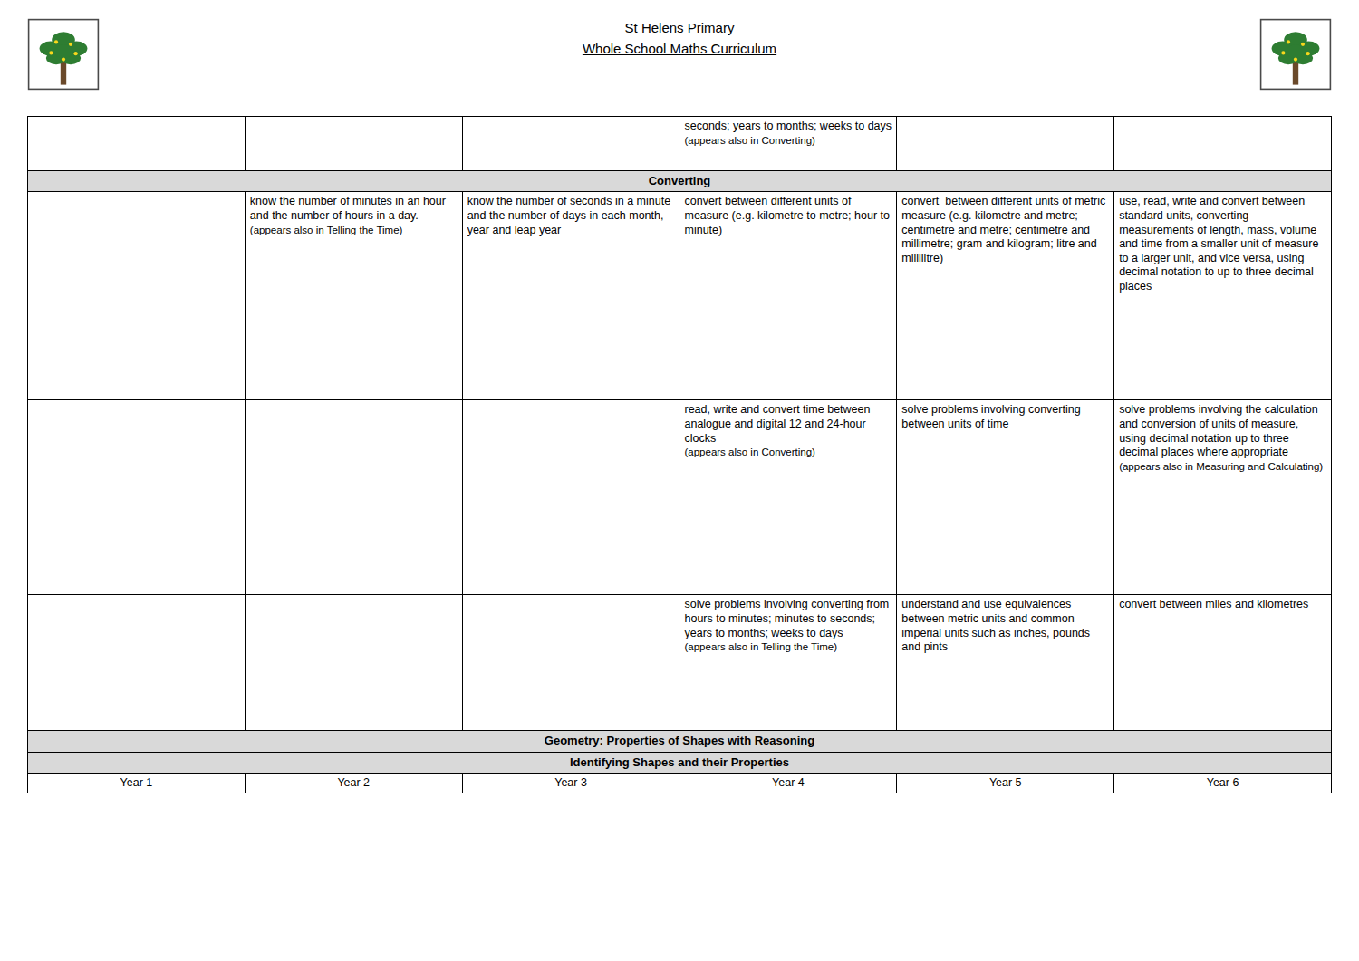St Helens Primary
Whole School Maths Curriculum
| | | | seconds; years to months; weeks to days (appears also in Converting) | | |
| Converting |
| | know the number of minutes in an hour and the number of hours in a day. (appears also in Telling the Time) | know the number of seconds in a minute and the number of days in each month, year and leap year | convert between different units of measure (e.g. kilometre to metre; hour to minute) | convert between different units of metric measure (e.g. kilometre and metre; centimetre and metre; centimetre and millimetre; gram and kilogram; litre and millilitre) | use, read, write and convert between standard units, converting measurements of length, mass, volume and time from a smaller unit of measure to a larger unit, and vice versa, using decimal notation to up to three decimal places |
| | | | read, write and convert time between analogue and digital 12 and 24-hour clocks (appears also in Converting) | solve problems involving converting between units of time | solve problems involving the calculation and conversion of units of measure, using decimal notation up to three decimal places where appropriate (appears also in Measuring and Calculating) |
| | | | solve problems involving converting from hours to minutes; minutes to seconds; years to months; weeks to days (appears also in Telling the Time) | understand and use equivalences between metric units and common imperial units such as inches, pounds and pints | convert between miles and kilometres |
| Geometry: Properties of Shapes with Reasoning |
| Identifying Shapes and their Properties |
| Year 1 | Year 2 | Year 3 | Year 4 | Year 5 | Year 6 |